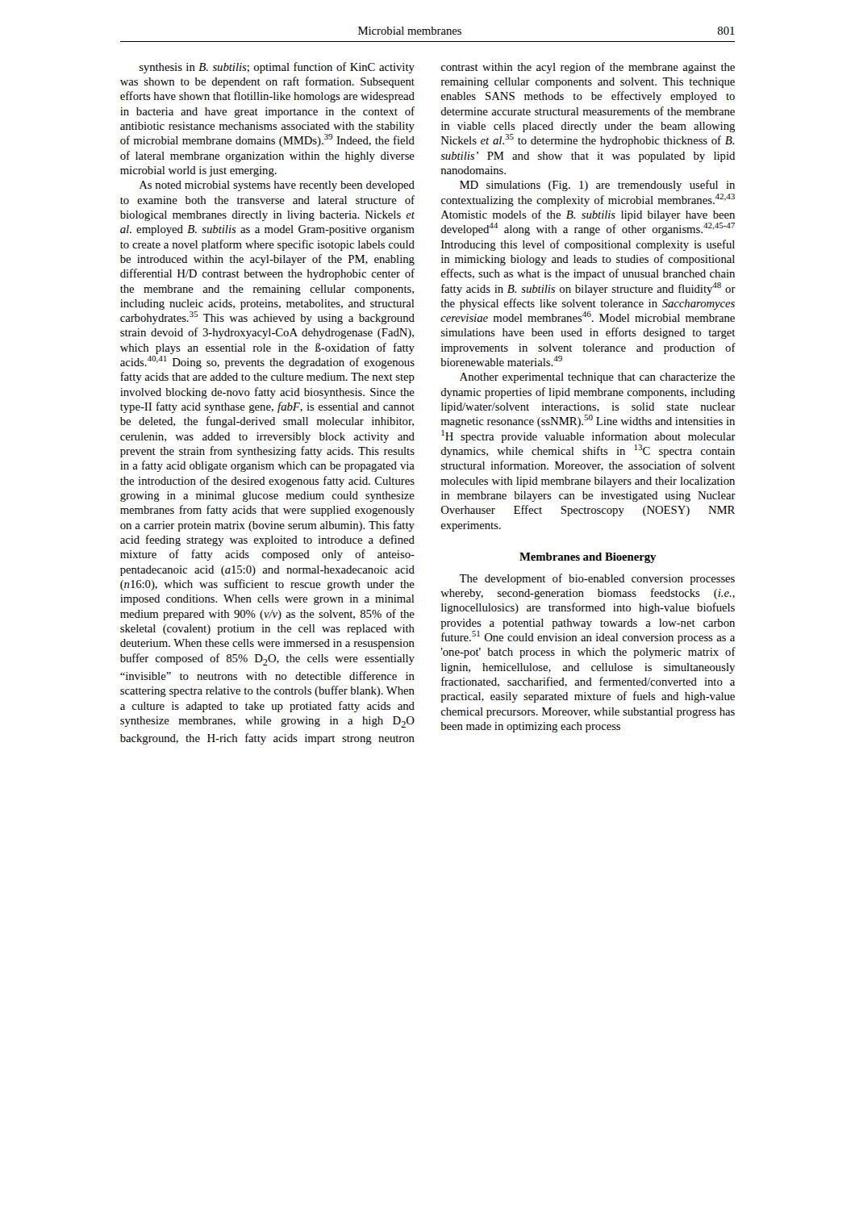Microbial membranes 801
synthesis in B. subtilis; optimal function of KinC activity was shown to be dependent on raft formation. Subsequent efforts have shown that flotillin-like homologs are widespread in bacteria and have great importance in the context of antibiotic resistance mechanisms associated with the stability of microbial membrane domains (MMDs).39 Indeed, the field of lateral membrane organization within the highly diverse microbial world is just emerging.
As noted microbial systems have recently been developed to examine both the transverse and lateral structure of biological membranes directly in living bacteria. Nickels et al. employed B. subtilis as a model Gram-positive organism to create a novel platform where specific isotopic labels could be introduced within the acyl-bilayer of the PM, enabling differential H/D contrast between the hydrophobic center of the membrane and the remaining cellular components, including nucleic acids, proteins, metabolites, and structural carbohydrates.35 This was achieved by using a background strain devoid of 3-hydroxyacyl-CoA dehydrogenase (FadN), which plays an essential role in the ß-oxidation of fatty acids.40,41 Doing so, prevents the degradation of exogenous fatty acids that are added to the culture medium. The next step involved blocking de-novo fatty acid biosynthesis. Since the type-II fatty acid synthase gene, fabF, is essential and cannot be deleted, the fungal-derived small molecular inhibitor, cerulenin, was added to irreversibly block activity and prevent the strain from synthesizing fatty acids. This results in a fatty acid obligate organism which can be propagated via the introduction of the desired exogenous fatty acid. Cultures growing in a minimal glucose medium could synthesize membranes from fatty acids that were supplied exogenously on a carrier protein matrix (bovine serum albumin). This fatty acid feeding strategy was exploited to introduce a defined mixture of fatty acids composed only of anteiso-pentadecanoic acid (a15:0) and normal-hexadecanoic acid (n16:0), which was sufficient to rescue growth under the imposed conditions. When cells were grown in a minimal medium prepared with 90% (v/v) as the solvent, 85% of the skeletal (covalent) protium in the cell was replaced with deuterium. When these cells were immersed in a resuspension buffer composed of 85% D2O, the cells were essentially “invisible” to neutrons with no detectible difference in scattering spectra relative to the controls (buffer blank). When a culture is adapted to take up protiated fatty acids and synthesize membranes, while growing in a high D2O background, the H-rich fatty acids impart strong neutron contrast within the acyl region of the membrane against the remaining cellular components and solvent. This technique enables SANS methods to be effectively employed to determine accurate structural measurements of the membrane in viable cells placed directly under the beam allowing Nickels et al.35 to determine the hydrophobic thickness of B. subtilis’ PM and show that it was populated by lipid nanodomains.
MD simulations (Fig. 1) are tremendously useful in contextualizing the complexity of microbial membranes.42,43 Atomistic models of the B. subtilis lipid bilayer have been developed44 along with a range of other organisms.42,45-47 Introducing this level of compositional complexity is useful in mimicking biology and leads to studies of compositional effects, such as what is the impact of unusual branched chain fatty acids in B. subtilis on bilayer structure and fluidity48 or the physical effects like solvent tolerance in Saccharomyces cerevisiae model membranes46. Model microbial membrane simulations have been used in efforts designed to target improvements in solvent tolerance and production of biorenewable materials.49
Another experimental technique that can characterize the dynamic properties of lipid membrane components, including lipid/water/solvent interactions, is solid state nuclear magnetic resonance (ssNMR).50 Line widths and intensities in 1H spectra provide valuable information about molecular dynamics, while chemical shifts in 13C spectra contain structural information. Moreover, the association of solvent molecules with lipid membrane bilayers and their localization in membrane bilayers can be investigated using Nuclear Overhauser Effect Spectroscopy (NOESY) NMR experiments.
Membranes and Bioenergy
The development of bio-enabled conversion processes whereby, second-generation biomass feedstocks (i.e., lignocellulosics) are transformed into high-value biofuels provides a potential pathway towards a low-net carbon future.51 One could envision an ideal conversion process as a 'one-pot' batch process in which the polymeric matrix of lignin, hemicellulose, and cellulose is simultaneously fractionated, saccharified, and fermented/converted into a practical, easily separated mixture of fuels and high-value chemical precursors. Moreover, while substantial progress has been made in optimizing each process